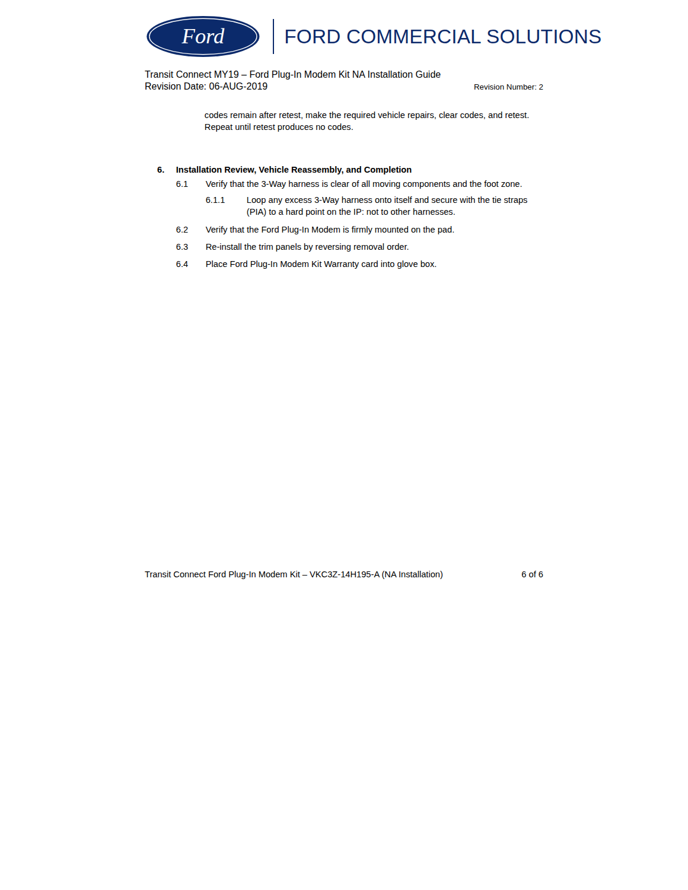Ford
FORD COMMERCIAL SOLUTIONS
Transit Connect MY19 – Ford Plug-In Modem Kit NA Installation Guide
Revision Date: 06-AUG-2019
Revision Number: 2
codes remain after retest, make the required vehicle repairs, clear codes, and retest. Repeat until retest produces no codes.
6. Installation Review, Vehicle Reassembly, and Completion
6.1 Verify that the 3-Way harness is clear of all moving components and the foot zone.
6.1.1 Loop any excess 3-Way harness onto itself and secure with the tie straps (PIA) to a hard point on the IP: not to other harnesses.
6.2 Verify that the Ford Plug-In Modem is firmly mounted on the pad.
6.3 Re-install the trim panels by reversing removal order.
6.4 Place Ford Plug-In Modem Kit Warranty card into glove box.
Transit Connect Ford Plug-In Modem Kit – VKC3Z-14H195-A (NA Installation)
6 of 6